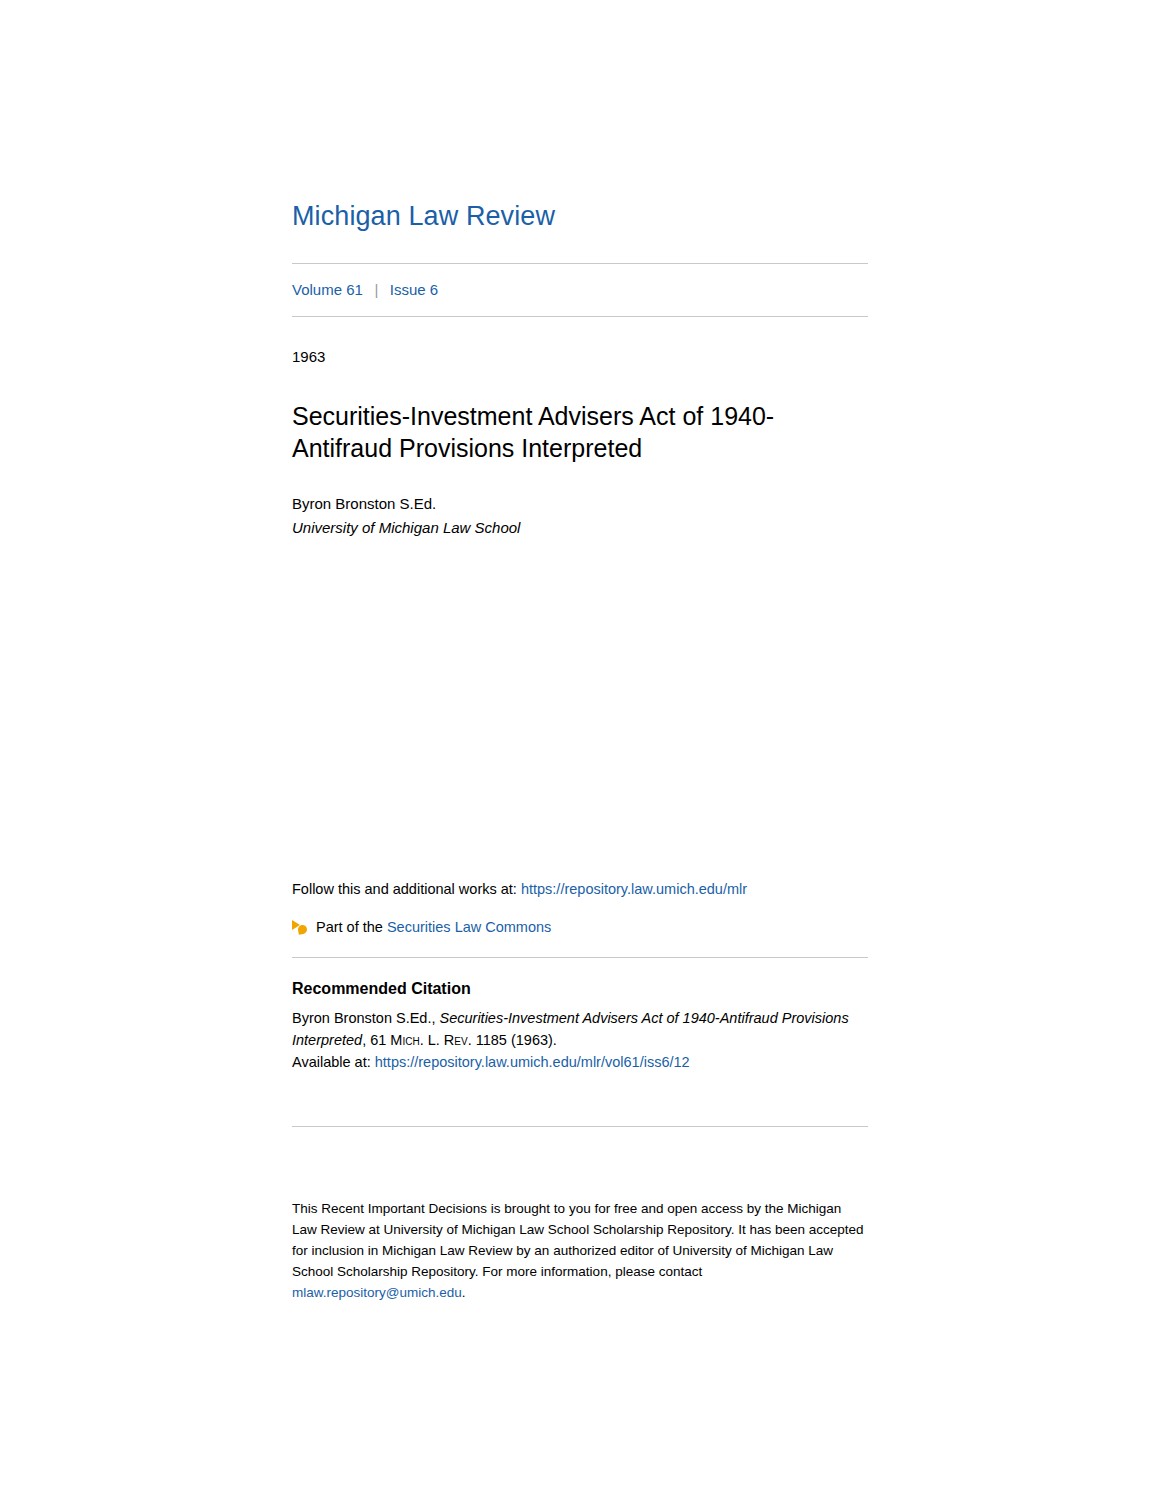Michigan Law Review
Volume 61|Issue 6
1963
Securities-Investment Advisers Act of 1940-Antifraud Provisions Interpreted
Byron Bronston S.Ed.
University of Michigan Law School
Follow this and additional works at: https://repository.law.umich.edu/mlr
Part of the Securities Law Commons
Recommended Citation
Byron Bronston S.Ed., Securities-Investment Advisers Act of 1940-Antifraud Provisions Interpreted, 61 Mich. L. Rev. 1185 (1963).
Available at: https://repository.law.umich.edu/mlr/vol61/iss6/12
This Recent Important Decisions is brought to you for free and open access by the Michigan Law Review at University of Michigan Law School Scholarship Repository. It has been accepted for inclusion in Michigan Law Review by an authorized editor of University of Michigan Law School Scholarship Repository. For more information, please contact mlaw.repository@umich.edu.